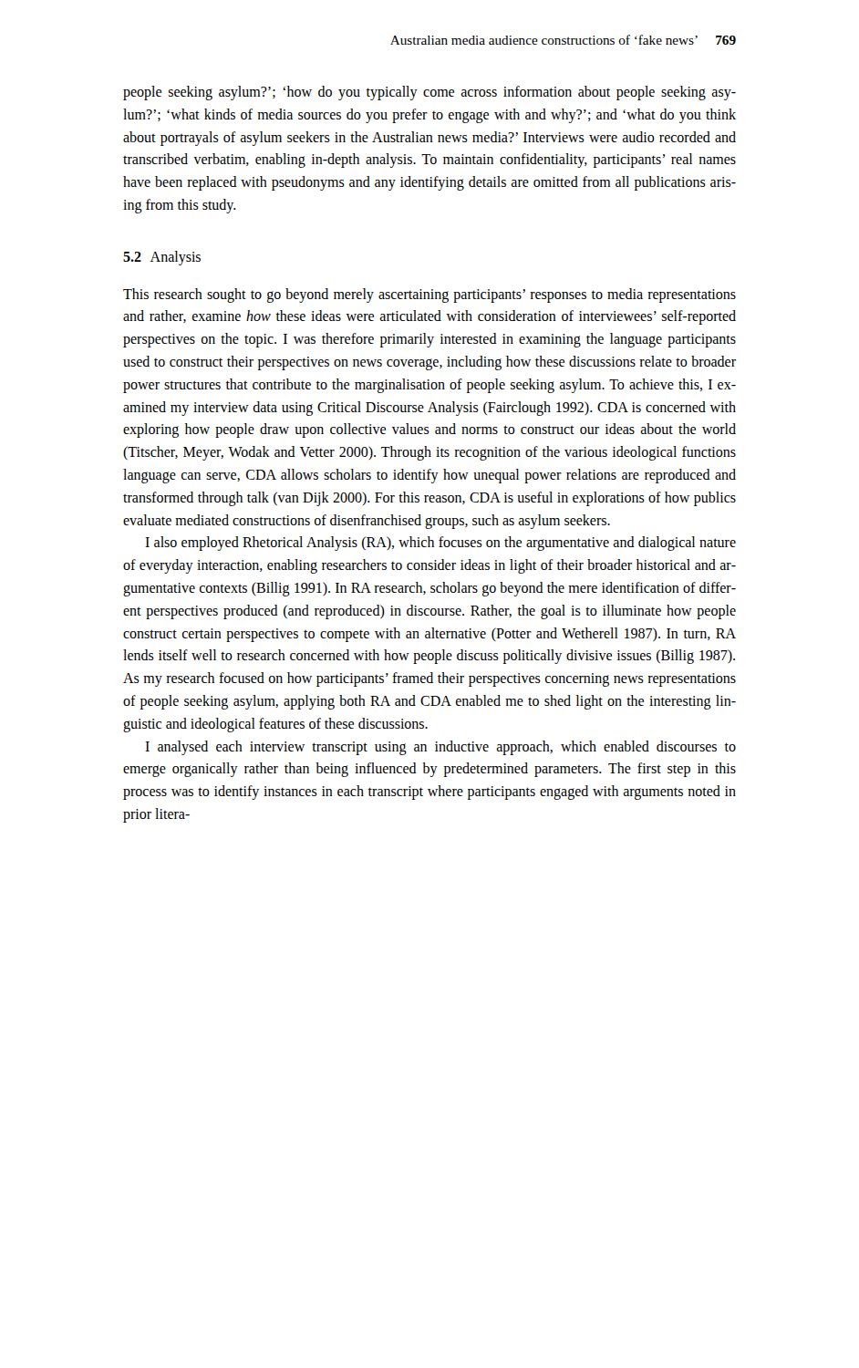Australian media audience constructions of ‘fake news’ 769
people seeking asylum?’; ‘how do you typically come across information about people seeking asylum?’; ‘what kinds of media sources do you prefer to engage with and why?’; and ‘what do you think about portrayals of asylum seekers in the Australian news media?’ Interviews were audio recorded and transcribed verbatim, enabling in-depth analysis. To maintain confidentiality, participants’ real names have been replaced with pseudonyms and any identifying details are omitted from all publications arising from this study.
5.2 Analysis
This research sought to go beyond merely ascertaining participants’ responses to media representations and rather, examine how these ideas were articulated with consideration of interviewees’ self-reported perspectives on the topic. I was therefore primarily interested in examining the language participants used to construct their perspectives on news coverage, including how these discussions relate to broader power structures that contribute to the marginalisation of people seeking asylum. To achieve this, I examined my interview data using Critical Discourse Analysis (Fairclough 1992). CDA is concerned with exploring how people draw upon collective values and norms to construct our ideas about the world (Titscher, Meyer, Wodak and Vetter 2000). Through its recognition of the various ideological functions language can serve, CDA allows scholars to identify how unequal power relations are reproduced and transformed through talk (van Dijk 2000). For this reason, CDA is useful in explorations of how publics evaluate mediated constructions of disenfranchised groups, such as asylum seekers.
I also employed Rhetorical Analysis (RA), which focuses on the argumentative and dialogical nature of everyday interaction, enabling researchers to consider ideas in light of their broader historical and argumentative contexts (Billig 1991). In RA research, scholars go beyond the mere identification of different perspectives produced (and reproduced) in discourse. Rather, the goal is to illuminate how people construct certain perspectives to compete with an alternative (Potter and Wetherell 1987). In turn, RA lends itself well to research concerned with how people discuss politically divisive issues (Billig 1987). As my research focused on how participants’ framed their perspectives concerning news representations of people seeking asylum, applying both RA and CDA enabled me to shed light on the interesting linguistic and ideological features of these discussions.
I analysed each interview transcript using an inductive approach, which enabled discourses to emerge organically rather than being influenced by predetermined parameters. The first step in this process was to identify instances in each transcript where participants engaged with arguments noted in prior litera-